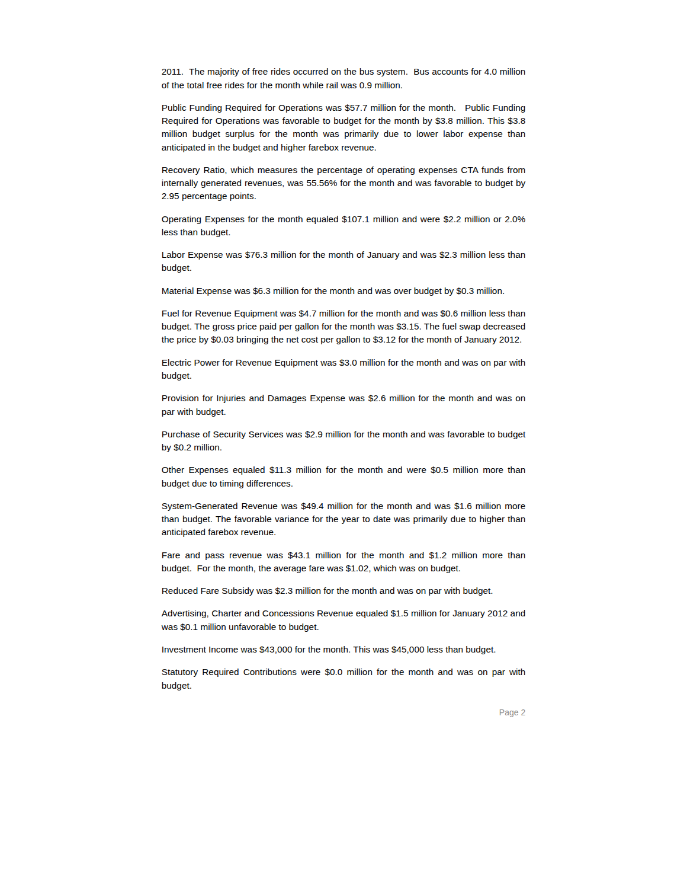2011. The majority of free rides occurred on the bus system. Bus accounts for 4.0 million of the total free rides for the month while rail was 0.9 million.
Public Funding Required for Operations was $57.7 million for the month. Public Funding Required for Operations was favorable to budget for the month by $3.8 million. This $3.8 million budget surplus for the month was primarily due to lower labor expense than anticipated in the budget and higher farebox revenue.
Recovery Ratio, which measures the percentage of operating expenses CTA funds from internally generated revenues, was 55.56% for the month and was favorable to budget by 2.95 percentage points.
Operating Expenses for the month equaled $107.1 million and were $2.2 million or 2.0% less than budget.
Labor Expense was $76.3 million for the month of January and was $2.3 million less than budget.
Material Expense was $6.3 million for the month and was over budget by $0.3 million.
Fuel for Revenue Equipment was $4.7 million for the month and was $0.6 million less than budget. The gross price paid per gallon for the month was $3.15. The fuel swap decreased the price by $0.03 bringing the net cost per gallon to $3.12 for the month of January 2012.
Electric Power for Revenue Equipment was $3.0 million for the month and was on par with budget.
Provision for Injuries and Damages Expense was $2.6 million for the month and was on par with budget.
Purchase of Security Services was $2.9 million for the month and was favorable to budget by $0.2 million.
Other Expenses equaled $11.3 million for the month and were $0.5 million more than budget due to timing differences.
System-Generated Revenue was $49.4 million for the month and was $1.6 million more than budget. The favorable variance for the year to date was primarily due to higher than anticipated farebox revenue.
Fare and pass revenue was $43.1 million for the month and $1.2 million more than budget. For the month, the average fare was $1.02, which was on budget.
Reduced Fare Subsidy was $2.3 million for the month and was on par with budget.
Advertising, Charter and Concessions Revenue equaled $1.5 million for January 2012 and was $0.1 million unfavorable to budget.
Investment Income was $43,000 for the month. This was $45,000 less than budget.
Statutory Required Contributions were $0.0 million for the month and was on par with budget.
Page 2